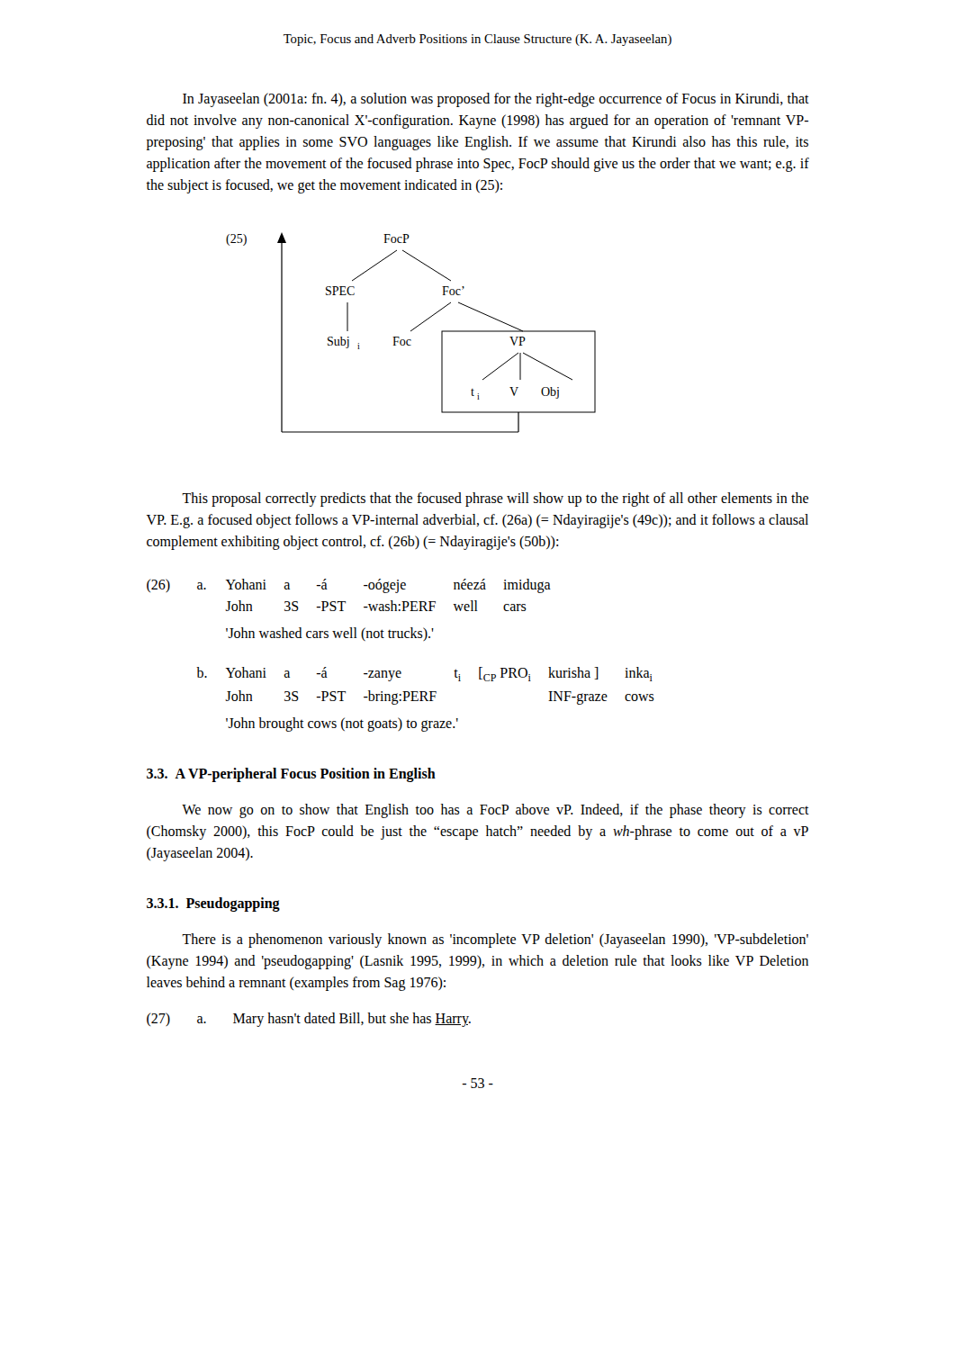Topic, Focus and Adverb Positions in Clause Structure (K. A. Jayaseelan)
In Jayaseelan (2001a: fn. 4), a solution was proposed for the right-edge occurrence of Focus in Kirundi, that did not involve any non-canonical X'-configuration. Kayne (1998) has argued for an operation of 'remnant VP-preposing' that applies in some SVO languages like English. If we assume that Kirundi also has this rule, its application after the movement of the focused phrase into Spec, FocP should give us the order that we want; e.g. if the subject is focused, we get the movement indicated in (25):
(25) FocP SPEC Foc’ Subj i Foc VP t i V Obj
(25) Tree diagram: FocP with remnant VP-preposing.
This proposal correctly predicts that the focused phrase will show up to the right of all other elements in the VP. E.g. a focused object follows a VP-internal adverbial, cf. (26a) (= Ndayiragije's (49c)); and it follows a clausal complement exhibiting object control, cf. (26b) (= Ndayiragije's (50b)):
(26) a.
| Yohani | a | -á | -oógeje | néezá | imiduga |
| John | 3S | - PST | -wash: PERF | well | cars |
'John washed cars well (not trucks).'
b.
| Yohani | a | -á | -zanye | t i | [ CP PRO i | kurisha ] | inka i |
| John | 3S | - PST | -bring: PERF | | | INF -graze | cows |
'John brought cows (not goats) to graze.'
3.3. A VP-peripheral Focus Position in English
We now go on to show that English too has a FocP above vP. Indeed, if the phase theory is correct (Chomsky 2000), this FocP could be just the “escape hatch” needed by a wh-phrase to come out of a vP (Jayaseelan 2004).
3.3.1. Pseudogapping
There is a phenomenon variously known as 'incomplete VP deletion' (Jayaseelan 1990), 'VP-subdeletion' (Kayne 1994) and 'pseudogapping' (Lasnik 1995, 1999), in which a deletion rule that looks like VP Deletion leaves behind a remnant (examples from Sag 1976):
(27) a. Mary hasn't dated Bill, but she has Harry.
- 53 -